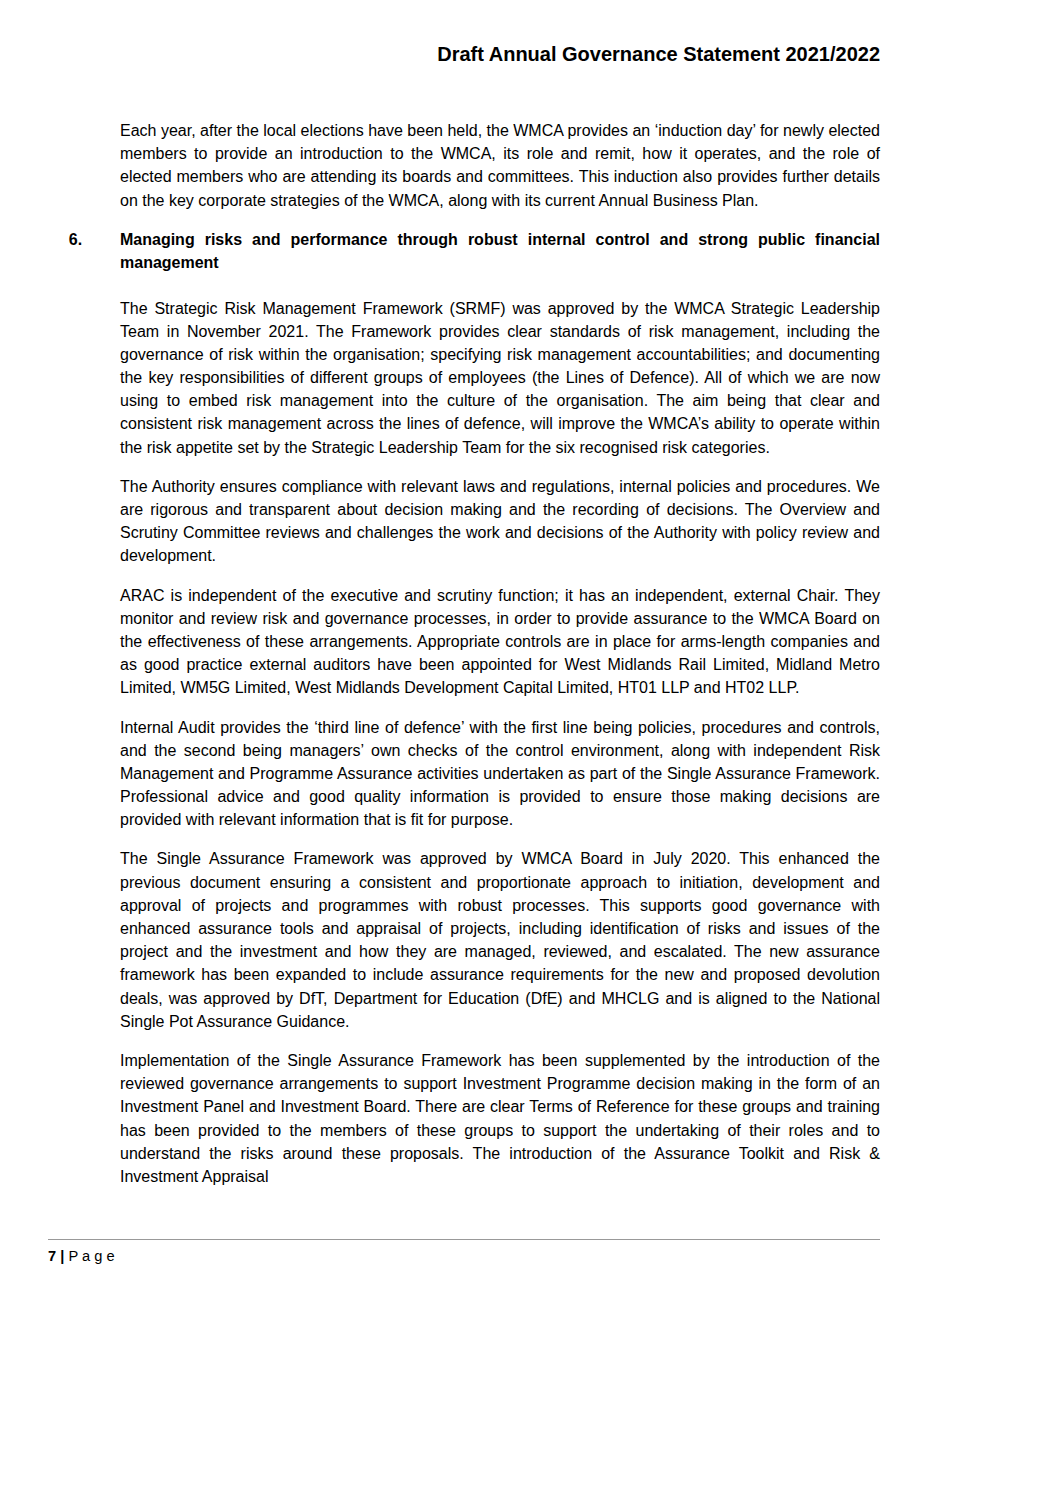Draft Annual Governance Statement 2021/2022
Each year, after the local elections have been held, the WMCA provides an ‘induction day’ for newly elected members to provide an introduction to the WMCA, its role and remit, how it operates, and the role of elected members who are attending its boards and committees. This induction also provides further details on the key corporate strategies of the WMCA, along with its current Annual Business Plan.
6.
Managing risks and performance through robust internal control and strong public financial management
The Strategic Risk Management Framework (SRMF) was approved by the WMCA Strategic Leadership Team in November 2021. The Framework provides clear standards of risk management, including the governance of risk within the organisation; specifying risk management accountabilities; and documenting the key responsibilities of different groups of employees (the Lines of Defence). All of which we are now using to embed risk management into the culture of the organisation. The aim being that clear and consistent risk management across the lines of defence, will improve the WMCA’s ability to operate within the risk appetite set by the Strategic Leadership Team for the six recognised risk categories.
The Authority ensures compliance with relevant laws and regulations, internal policies and procedures. We are rigorous and transparent about decision making and the recording of decisions. The Overview and Scrutiny Committee reviews and challenges the work and decisions of the Authority with policy review and development.
ARAC is independent of the executive and scrutiny function; it has an independent, external Chair. They monitor and review risk and governance processes, in order to provide assurance to the WMCA Board on the effectiveness of these arrangements. Appropriate controls are in place for arms-length companies and as good practice external auditors have been appointed for West Midlands Rail Limited, Midland Metro Limited, WM5G Limited, West Midlands Development Capital Limited, HT01 LLP and HT02 LLP.
Internal Audit provides the ‘third line of defence’ with the first line being policies, procedures and controls, and the second being managers’ own checks of the control environment, along with independent Risk Management and Programme Assurance activities undertaken as part of the Single Assurance Framework. Professional advice and good quality information is provided to ensure those making decisions are provided with relevant information that is fit for purpose.
The Single Assurance Framework was approved by WMCA Board in July 2020. This enhanced the previous document ensuring a consistent and proportionate approach to initiation, development and approval of projects and programmes with robust processes. This supports good governance with enhanced assurance tools and appraisal of projects, including identification of risks and issues of the project and the investment and how they are managed, reviewed, and escalated. The new assurance framework has been expanded to include assurance requirements for the new and proposed devolution deals, was approved by DfT, Department for Education (DfE) and MHCLG and is aligned to the National Single Pot Assurance Guidance.
Implementation of the Single Assurance Framework has been supplemented by the introduction of the reviewed governance arrangements to support Investment Programme decision making in the form of an Investment Panel and Investment Board. There are clear Terms of Reference for these groups and training has been provided to the members of these groups to support the undertaking of their roles and to understand the risks around these proposals. The introduction of the Assurance Toolkit and Risk & Investment Appraisal
7 | P a g e